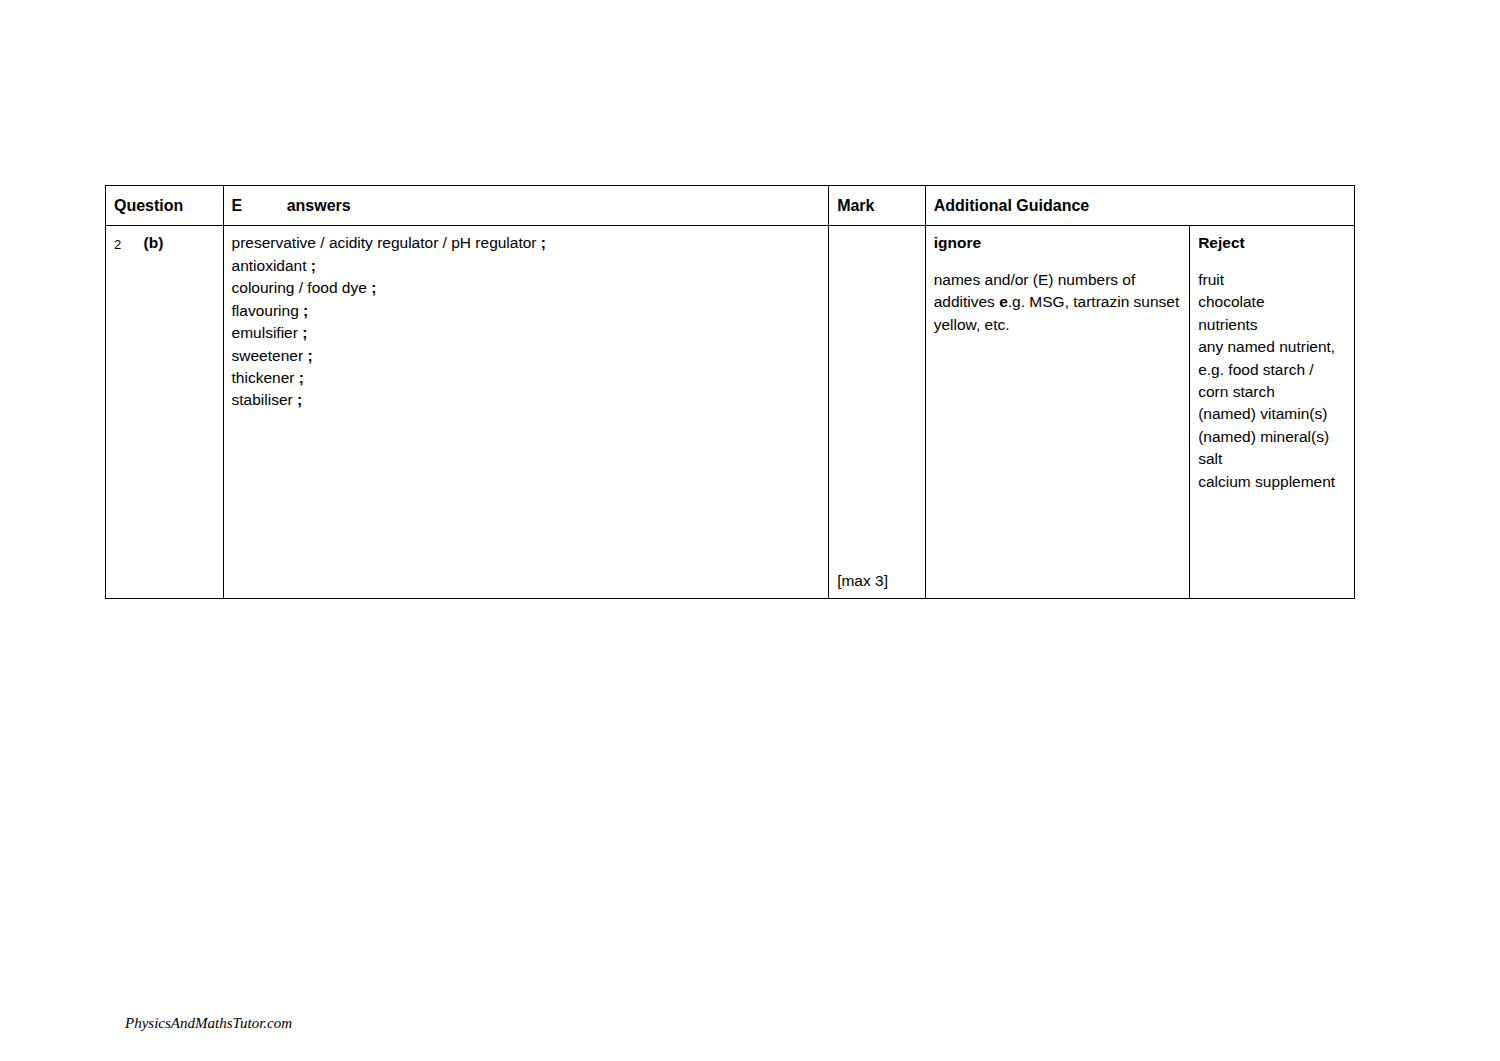| Question | E answers | Mark | Additional Guidance |
| --- | --- | --- | --- |
| 2 (b) | preservative / acidity regulator / pH regulator ; antioxidant ; colouring / food dye ; flavouring ; emulsifier ; sweetener ; thickener ; stabiliser ; | [max 3] | ignore names and/or (E) numbers of additives e .g. MSG, tartrazin sunset yellow, etc. | Reject fruit chocolate nutrients any named nutrient, e.g. food starch / corn starch (named) vitamin(s) (named) mineral(s) salt calcium supplement |
PhysicsAndMathsTutor.com